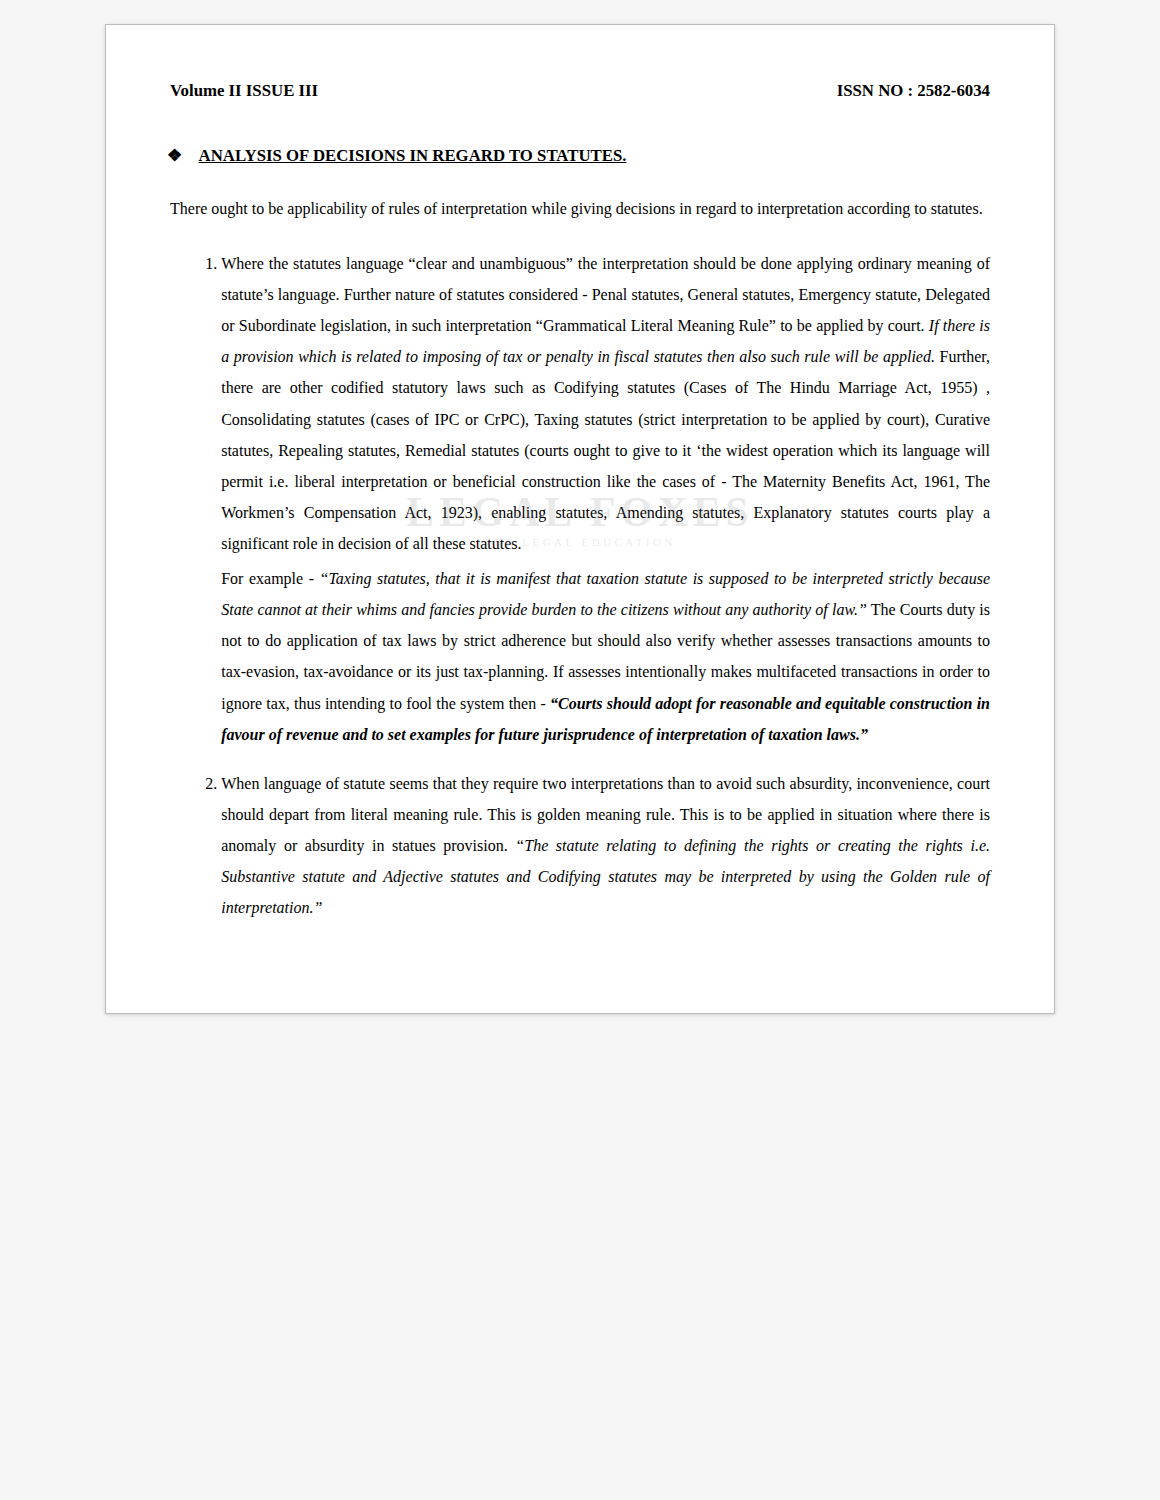Volume II ISSUE III ISSN NO : 2582-6034
LEGAL FOXESTHE LEGAL EDUCATION
ANALYSIS OF DECISIONS IN REGARD TO STATUTES.
There ought to be applicability of rules of interpretation while giving decisions in regard to interpretation according to statutes.
Where the statutes language “clear and unambiguous” the interpretation should be done applying ordinary meaning of statute’s language. Further nature of statutes considered - Penal statutes, General statutes, Emergency statute, Delegated or Subordinate legislation, in such interpretation “Grammatical Literal Meaning Rule” to be applied by court. If there is a provision which is related to imposing of tax or penalty in fiscal statutes then also such rule will be applied. Further, there are other codified statutory laws such as Codifying statutes (Cases of The Hindu Marriage Act, 1955) , Consolidating statutes (cases of IPC or CrPC), Taxing statutes (strict interpretation to be applied by court), Curative statutes, Repealing statutes, Remedial statutes (courts ought to give to it ‘the widest operation which its language will permit i.e. liberal interpretation or beneficial construction like the cases of - The Maternity Benefits Act, 1961, The Workmen’s Compensation Act, 1923), enabling statutes, Amending statutes, Explanatory statutes courts play a significant role in decision of all these statutes. For example - “Taxing statutes, that it is manifest that taxation statute is supposed to be interpreted strictly because State cannot at their whims and fancies provide burden to the citizens without any authority of law.” The Courts duty is not to do application of tax laws by strict adherence but should also verify whether assesses transactions amounts to tax-evasion, tax-avoidance or its just tax-planning. If assesses intentionally makes multifaceted transactions in order to ignore tax, thus intending to fool the system then - “Courts should adopt for reasonable and equitable construction in favour of revenue and to set examples for future jurisprudence of interpretation of taxation laws.”
When language of statute seems that they require two interpretations than to avoid such absurdity, inconvenience, court should depart from literal meaning rule. This is golden meaning rule. This is to be applied in situation where there is anomaly or absurdity in statues provision. “The statute relating to defining the rights or creating the rights i.e. Substantive statute and Adjective statutes and Codifying statutes may be interpreted by using the Golden rule of interpretation.”